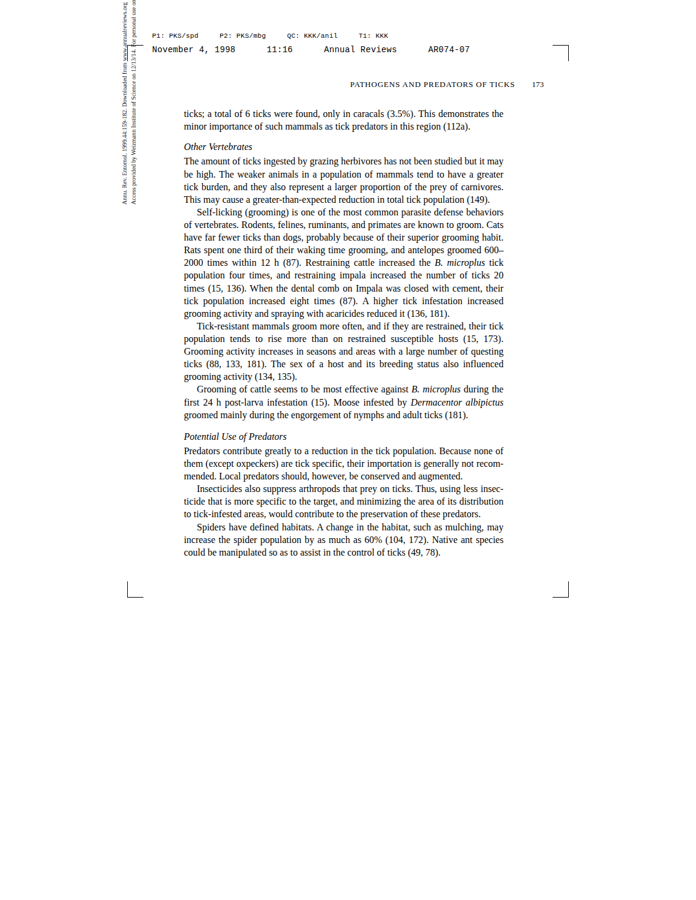P1: PKS/spd P2: PKS/mbg QC: KKK/anil T1: KKK
November 4, 1998 11:16 Annual Reviews AR074-07
PATHOGENS AND PREDATORS OF TICKS173
Annu. Rev. Entomol. 1999.44:159-182. Downloaded from www.annualreviews.org Access provided by Weizmann Institute of Science on 12/13/14. For personal use only.
ticks; a total of 6 ticks were found, only in caracals (3.5%). This demonstrates the minor importance of such mammals as tick predators in this region (112a).
Other Vertebrates
The amount of ticks ingested by grazing herbivores has not been studied but it may be high. The weaker animals in a population of mammals tend to have a greater tick burden, and they also represent a larger proportion of the prey of carnivores. This may cause a greater-than-expected reduction in total tick population (149).
Self-licking (grooming) is one of the most common parasite defense behaviors of vertebrates. Rodents, felines, ruminants, and primates are known to groom. Cats have far fewer ticks than dogs, probably because of their superior grooming habit. Rats spent one third of their waking time grooming, and antelopes groomed 600–2000 times within 12 h (87). Restraining cattle increased the B. microplus tick population four times, and restraining impala increased the number of ticks 20 times (15, 136). When the dental comb on Impala was closed with cement, their tick population increased eight times (87). A higher tick infestation increased grooming activity and spraying with acaricides reduced it (136, 181).
Tick-resistant mammals groom more often, and if they are restrained, their tick population tends to rise more than on restrained susceptible hosts (15, 173). Grooming activity increases in seasons and areas with a large number of questing ticks (88, 133, 181). The sex of a host and its breeding status also influenced grooming activity (134, 135).
Grooming of cattle seems to be most effective against B. microplus during the first 24 h post-larva infestation (15). Moose infested by Dermacentor albipictus groomed mainly during the engorgement of nymphs and adult ticks (181).
Potential Use of Predators
Predators contribute greatly to a reduction in the tick population. Because none of them (except oxpeckers) are tick specific, their importation is generally not recommended. Local predators should, however, be conserved and augmented.
Insecticides also suppress arthropods that prey on ticks. Thus, using less insecticide that is more specific to the target, and minimizing the area of its distribution to tick-infested areas, would contribute to the preservation of these predators.
Spiders have defined habitats. A change in the habitat, such as mulching, may increase the spider population by as much as 60% (104, 172). Native ant species could be manipulated so as to assist in the control of ticks (49, 78).